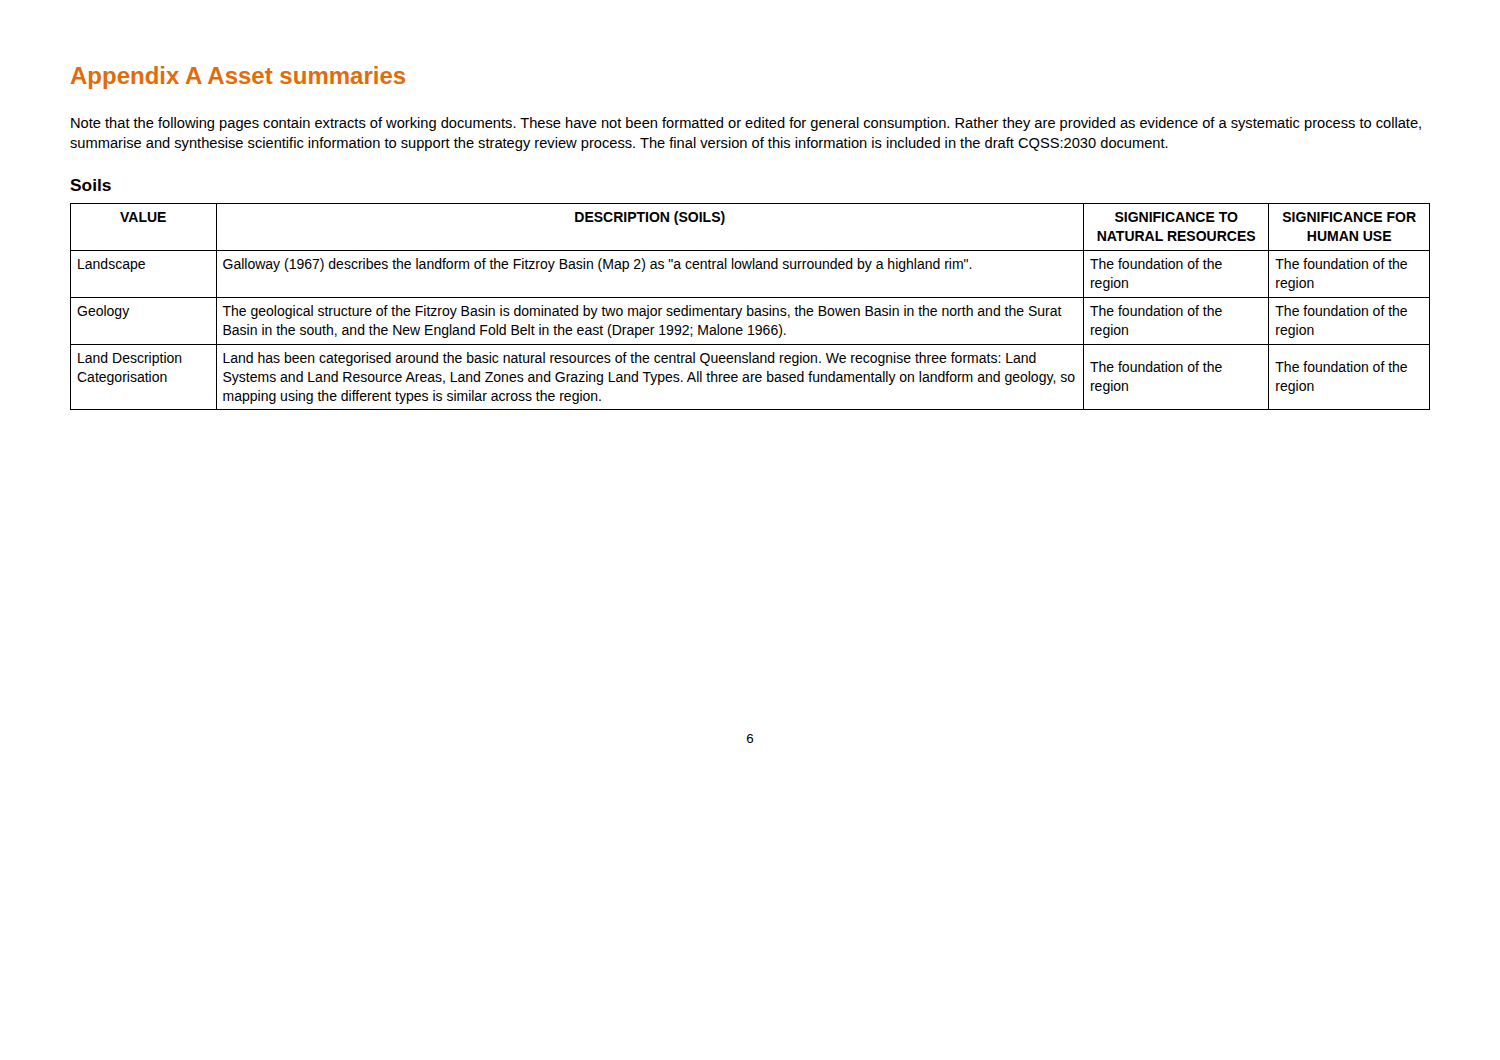Appendix A Asset summaries
Note that the following pages contain extracts of working documents. These have not been formatted or edited for general consumption. Rather they are provided as evidence of a systematic process to collate, summarise and synthesise scientific information to support the strategy review process. The final version of this information is included in the draft CQSS:2030 document.
Soils
| VALUE | DESCRIPTION (SOILS) | SIGNIFICANCE TO NATURAL RESOURCES | SIGNIFICANCE FOR HUMAN USE |
| --- | --- | --- | --- |
| Landscape | Galloway (1967) describes the landform of the Fitzroy Basin (Map 2) as "a central lowland surrounded by a highland rim". | The foundation of the region | The foundation of the region |
| Geology | The geological structure of the Fitzroy Basin is dominated by two major sedimentary basins, the Bowen Basin in the north and the Surat Basin in the south, and the New England Fold Belt in the east (Draper 1992; Malone 1966). | The foundation of the region | The foundation of the region |
| Land Description Categorisation | Land has been categorised around the basic natural resources of the central Queensland region. We recognise three formats: Land Systems and Land Resource Areas, Land Zones and Grazing Land Types. All three are based fundamentally on landform and geology, so mapping using the different types is similar across the region. | The foundation of the region | The foundation of the region |
6